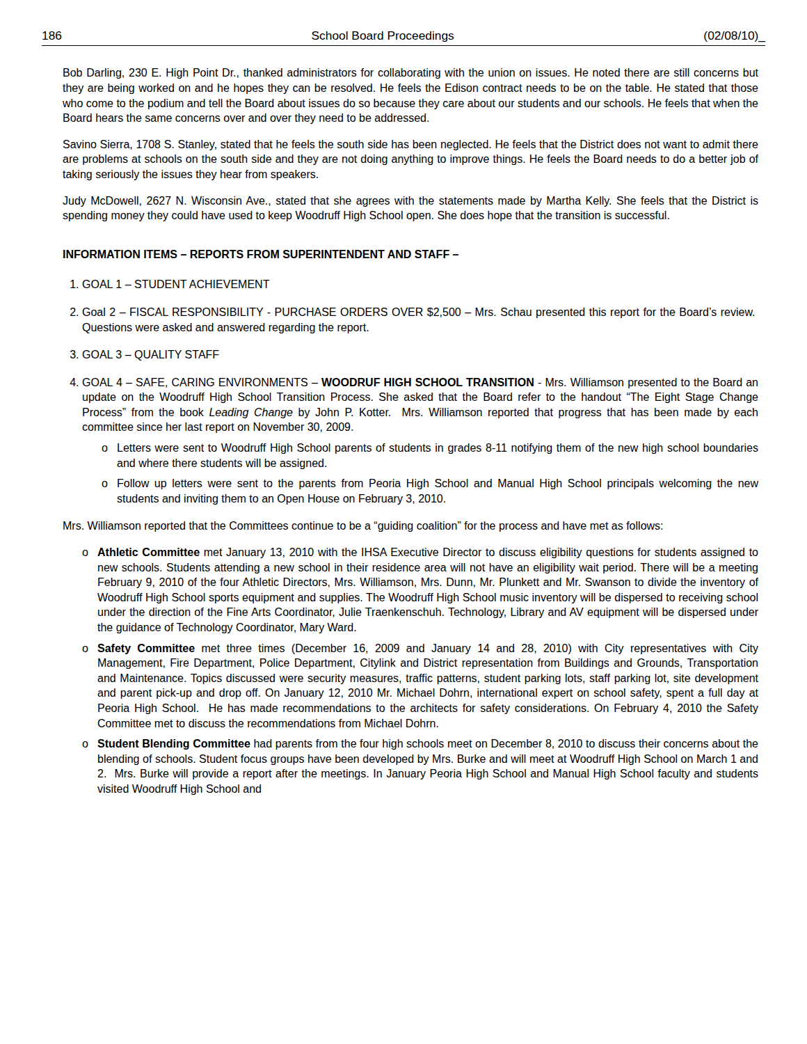186 School Board Proceedings (02/08/10)_
Bob Darling, 230 E. High Point Dr., thanked administrators for collaborating with the union on issues. He noted there are still concerns but they are being worked on and he hopes they can be resolved. He feels the Edison contract needs to be on the table. He stated that those who come to the podium and tell the Board about issues do so because they care about our students and our schools. He feels that when the Board hears the same concerns over and over they need to be addressed.
Savino Sierra, 1708 S. Stanley, stated that he feels the south side has been neglected. He feels that the District does not want to admit there are problems at schools on the south side and they are not doing anything to improve things. He feels the Board needs to do a better job of taking seriously the issues they hear from speakers.
Judy McDowell, 2627 N. Wisconsin Ave., stated that she agrees with the statements made by Martha Kelly. She feels that the District is spending money they could have used to keep Woodruff High School open. She does hope that the transition is successful.
INFORMATION ITEMS – REPORTS FROM SUPERINTENDENT AND STAFF –
GOAL 1 – STUDENT ACHIEVEMENT
Goal 2 – FISCAL RESPONSIBILITY - PURCHASE ORDERS OVER $2,500 – Mrs. Schau presented this report for the Board’s review. Questions were asked and answered regarding the report.
GOAL 3 – QUALITY STAFF
GOAL 4 – SAFE, CARING ENVIRONMENTS – WOODRUF HIGH SCHOOL TRANSITION - Mrs. Williamson presented to the Board an update on the Woodruff High School Transition Process. She asked that the Board refer to the handout “The Eight Stage Change Process” from the book Leading Change by John P. Kotter. Mrs. Williamson reported that progress that has been made by each committee since her last report on November 30, 2009.
Letters were sent to Woodruff High School parents of students in grades 8-11 notifying them of the new high school boundaries and where there students will be assigned.
Follow up letters were sent to the parents from Peoria High School and Manual High School principals welcoming the new students and inviting them to an Open House on February 3, 2010.
Mrs. Williamson reported that the Committees continue to be a “guiding coalition” for the process and have met as follows:
Athletic Committee met January 13, 2010 with the IHSA Executive Director to discuss eligibility questions for students assigned to new schools. Students attending a new school in their residence area will not have an eligibility wait period. There will be a meeting February 9, 2010 of the four Athletic Directors, Mrs. Williamson, Mrs. Dunn, Mr. Plunkett and Mr. Swanson to divide the inventory of Woodruff High School sports equipment and supplies. The Woodruff High School music inventory will be dispersed to receiving school under the direction of the Fine Arts Coordinator, Julie Traenkenschuh. Technology, Library and AV equipment will be dispersed under the guidance of Technology Coordinator, Mary Ward.
Safety Committee met three times (December 16, 2009 and January 14 and 28, 2010) with City representatives with City Management, Fire Department, Police Department, Citylink and District representation from Buildings and Grounds, Transportation and Maintenance. Topics discussed were security measures, traffic patterns, student parking lots, staff parking lot, site development and parent pick-up and drop off. On January 12, 2010 Mr. Michael Dohrn, international expert on school safety, spent a full day at Peoria High School. He has made recommendations to the architects for safety considerations. On February 4, 2010 the Safety Committee met to discuss the recommendations from Michael Dohrn.
Student Blending Committee had parents from the four high schools meet on December 8, 2010 to discuss their concerns about the blending of schools. Student focus groups have been developed by Mrs. Burke and will meet at Woodruff High School on March 1 and 2. Mrs. Burke will provide a report after the meetings. In January Peoria High School and Manual High School faculty and students visited Woodruff High School and